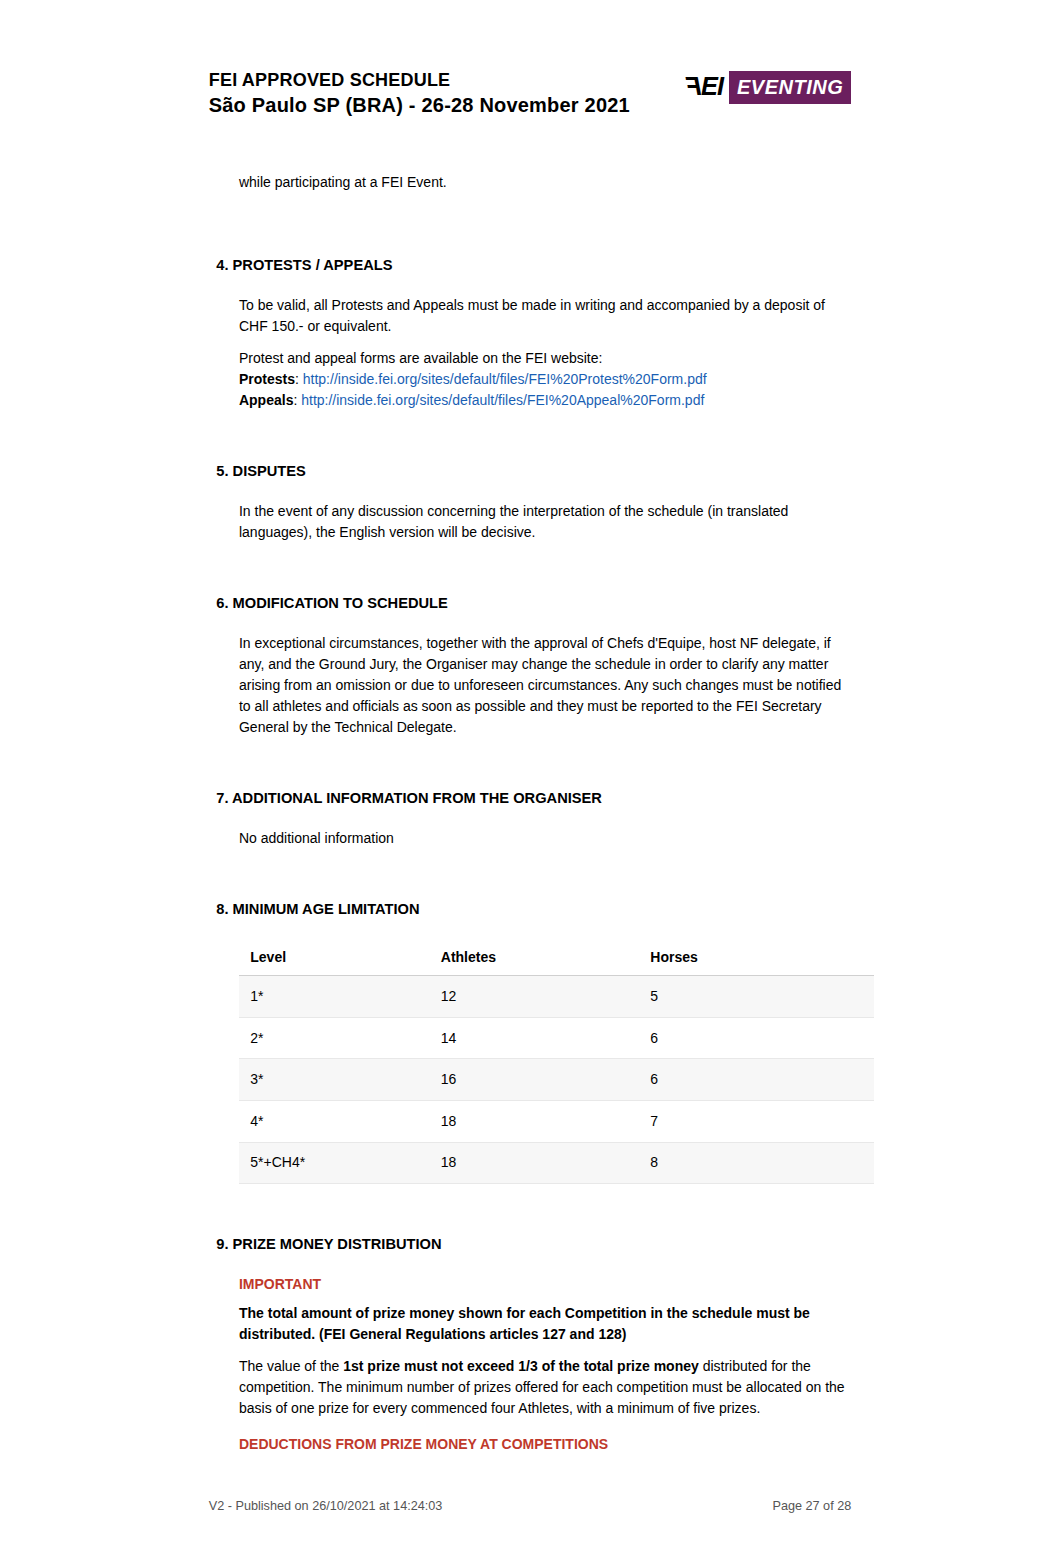FEI APPROVED SCHEDULESão Paulo SP (BRA) - 26-28 November 2021
FEI EVENTING
while participating at a FEI Event.
4. PROTESTS / APPEALS
To be valid, all Protests and Appeals must be made in writing and accompanied by a deposit of CHF 150.- or equivalent.
Protest and appeal forms are available on the FEI website:
Protests: http://inside.fei.org/sites/default/files/FEI%20Protest%20Form.pdf
Appeals: http://inside.fei.org/sites/default/files/FEI%20Appeal%20Form.pdf
5. DISPUTES
In the event of any discussion concerning the interpretation of the schedule (in translated languages), the English version will be decisive.
6. MODIFICATION TO SCHEDULE
In exceptional circumstances, together with the approval of Chefs d'Equipe, host NF delegate, if any, and the Ground Jury, the Organiser may change the schedule in order to clarify any matter arising from an omission or due to unforeseen circumstances. Any such changes must be notified to all athletes and officials as soon as possible and they must be reported to the FEI Secretary General by the Technical Delegate.
7. ADDITIONAL INFORMATION FROM THE ORGANISER
No additional information
8. MINIMUM AGE LIMITATION
| Level | Athletes | Horses |
| --- | --- | --- |
| 1* | 12 | 5 |
| 2* | 14 | 6 |
| 3* | 16 | 6 |
| 4* | 18 | 7 |
| 5*+CH4* | 18 | 8 |
9. PRIZE MONEY DISTRIBUTION
IMPORTANT
The total amount of prize money shown for each Competition in the schedule must be distributed. (FEI General Regulations articles 127 and 128)
The value of the 1st prize must not exceed 1/3 of the total prize money distributed for the competition. The minimum number of prizes offered for each competition must be allocated on the basis of one prize for every commenced four Athletes, with a minimum of five prizes.
DEDUCTIONS FROM PRIZE MONEY AT COMPETITIONS
V2 - Published on 26/10/2021 at 14:24:03 Page 27 of 28